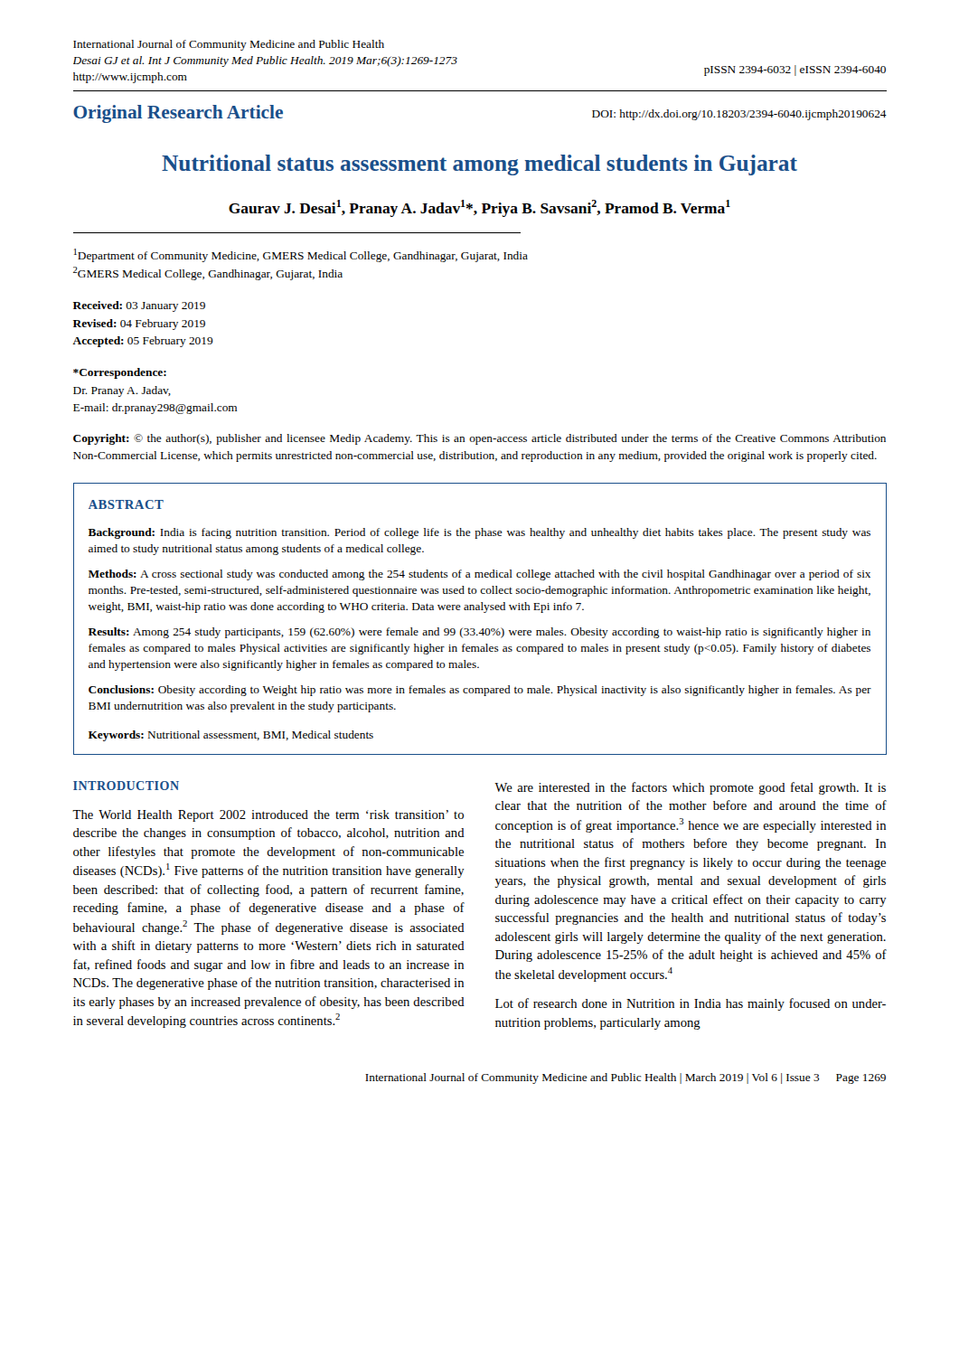International Journal of Community Medicine and Public Health
Desai GJ et al. Int J Community Med Public Health. 2019 Mar;6(3):1269-1273
http://www.ijcmph.com
pISSN 2394-6032 | eISSN 2394-6040
Original Research Article
DOI: http://dx.doi.org/10.18203/2394-6040.ijcmph20190624
Nutritional status assessment among medical students in Gujarat
Gaurav J. Desai1, Pranay A. Jadav1*, Priya B. Savsani2, Pramod B. Verma1
1Department of Community Medicine, GMERS Medical College, Gandhinagar, Gujarat, India
2GMERS Medical College, Gandhinagar, Gujarat, India
Received: 03 January 2019
Revised: 04 February 2019
Accepted: 05 February 2019
*Correspondence:
Dr. Pranay A. Jadav,
E-mail: dr.pranay298@gmail.com
Copyright: © the author(s), publisher and licensee Medip Academy. This is an open-access article distributed under the terms of the Creative Commons Attribution Non-Commercial License, which permits unrestricted non-commercial use, distribution, and reproduction in any medium, provided the original work is properly cited.
ABSTRACT
Background: India is facing nutrition transition. Period of college life is the phase was healthy and unhealthy diet habits takes place. The present study was aimed to study nutritional status among students of a medical college.
Methods: A cross sectional study was conducted among the 254 students of a medical college attached with the civil hospital Gandhinagar over a period of six months. Pre-tested, semi-structured, self-administered questionnaire was used to collect socio-demographic information. Anthropometric examination like height, weight, BMI, waist-hip ratio was done according to WHO criteria. Data were analysed with Epi info 7.
Results: Among 254 study participants, 159 (62.60%) were female and 99 (33.40%) were males. Obesity according to waist-hip ratio is significantly higher in females as compared to males Physical activities are significantly higher in females as compared to males in present study (p<0.05). Family history of diabetes and hypertension were also significantly higher in females as compared to males.
Conclusions: Obesity according to Weight hip ratio was more in females as compared to male. Physical inactivity is also significantly higher in females. As per BMI undernutrition was also prevalent in the study participants.
Keywords: Nutritional assessment, BMI, Medical students
INTRODUCTION
The World Health Report 2002 introduced the term ‘risk transition’ to describe the changes in consumption of tobacco, alcohol, nutrition and other lifestyles that promote the development of non-communicable diseases (NCDs).1 Five patterns of the nutrition transition have generally been described: that of collecting food, a pattern of recurrent famine, receding famine, a phase of degenerative disease and a phase of behavioural change.2 The phase of degenerative disease is associated with a shift in dietary patterns to more ‘Western’ diets rich in saturated fat, refined foods and sugar and low in fibre and leads to an increase in NCDs. The degenerative phase of the nutrition transition, characterised in its early phases by an increased prevalence of obesity, has been described in several developing countries across continents.2
We are interested in the factors which promote good fetal growth. It is clear that the nutrition of the mother before and around the time of conception is of great importance.3 hence we are especially interested in the nutritional status of mothers before they become pregnant. In situations when the first pregnancy is likely to occur during the teenage years, the physical growth, mental and sexual development of girls during adolescence may have a critical effect on their capacity to carry successful pregnancies and the health and nutritional status of today’s adolescent girls will largely determine the quality of the next generation. During adolescence 15-25% of the adult height is achieved and 45% of the skeletal development occurs.4
Lot of research done in Nutrition in India has mainly focused on under-nutrition problems, particularly among
International Journal of Community Medicine and Public Health | March 2019 | Vol 6 | Issue 3Page 1269